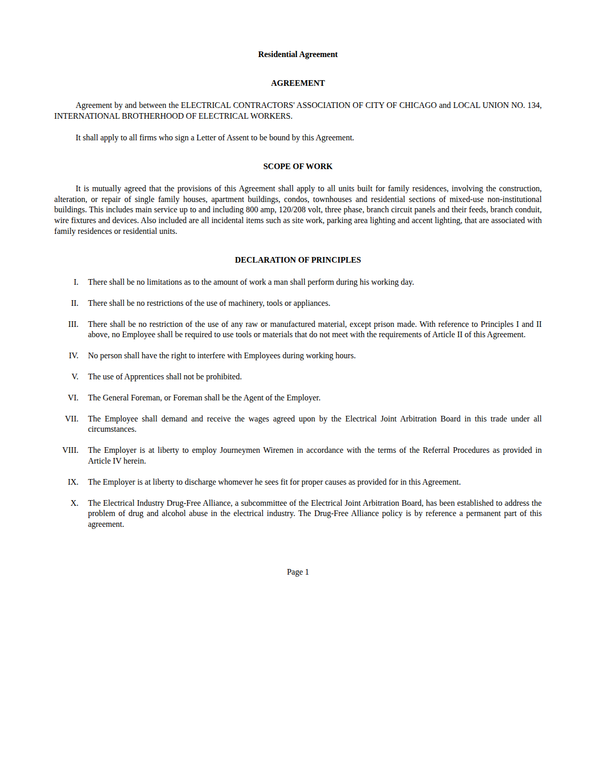Residential Agreement
AGREEMENT
Agreement by and between the ELECTRICAL CONTRACTORS' ASSOCIATION OF CITY OF CHICAGO and LOCAL UNION NO. 134, INTERNATIONAL BROTHERHOOD OF ELECTRICAL WORKERS.
It shall apply to all firms who sign a Letter of Assent to be bound by this Agreement.
SCOPE OF WORK
It is mutually agreed that the provisions of this Agreement shall apply to all units built for family residences, involving the construction, alteration, or repair of single family houses, apartment buildings, condos, townhouses and residential sections of mixed-use non-institutional buildings. This includes main service up to and including 800 amp, 120/208 volt, three phase, branch circuit panels and their feeds, branch conduit, wire fixtures and devices. Also included are all incidental items such as site work, parking area lighting and accent lighting, that are associated with family residences or residential units.
DECLARATION OF PRINCIPLES
There shall be no limitations as to the amount of work a man shall perform during his working day.
There shall be no restrictions of the use of machinery, tools or appliances.
There shall be no restriction of the use of any raw or manufactured material, except prison made. With reference to Principles I and II above, no Employee shall be required to use tools or materials that do not meet with the requirements of Article II of this Agreement.
No person shall have the right to interfere with Employees during working hours.
The use of Apprentices shall not be prohibited.
The General Foreman, or Foreman shall be the Agent of the Employer.
The Employee shall demand and receive the wages agreed upon by the Electrical Joint Arbitration Board in this trade under all circumstances.
The Employer is at liberty to employ Journeymen Wiremen in accordance with the terms of the Referral Procedures as provided in Article IV herein.
The Employer is at liberty to discharge whomever he sees fit for proper causes as provided for in this Agreement.
The Electrical Industry Drug-Free Alliance, a subcommittee of the Electrical Joint Arbitration Board, has been established to address the problem of drug and alcohol abuse in the electrical industry. The Drug-Free Alliance policy is by reference a permanent part of this agreement.
Page 1